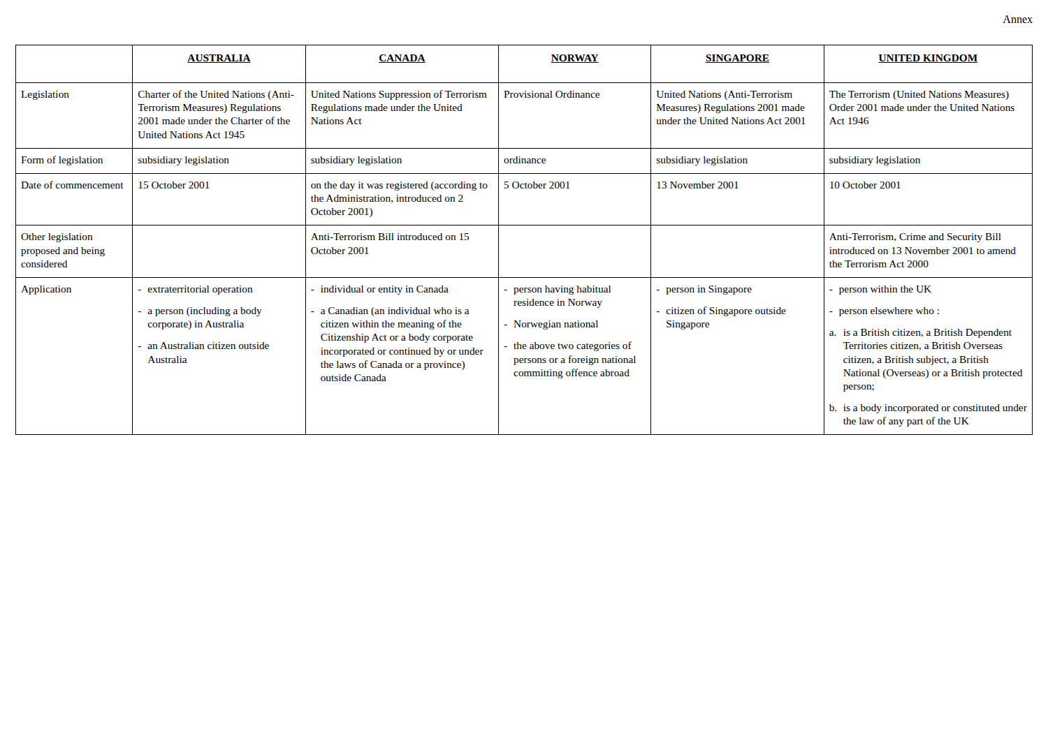Annex
| | AUSTRALIA | CANADA | NORWAY | SINGAPORE | UNITED KINGDOM |
| --- | --- | --- | --- | --- | --- |
| Legislation | Charter of the United Nations (Anti-Terrorism Measures) Regulations 2001 made under the Charter of the United Nations Act 1945 | United Nations Suppression of Terrorism Regulations made under the United Nations Act | Provisional Ordinance | United Nations (Anti-Terrorism Measures) Regulations 2001 made under the United Nations Act 2001 | The Terrorism (United Nations Measures) Order 2001 made under the United Nations Act 1946 |
| Form of legislation | subsidiary legislation | subsidiary legislation | ordinance | subsidiary legislation | subsidiary legislation |
| Date of commencement | 15 October 2001 | on the day it was registered (according to the Administration, introduced on 2 October 2001) | 5 October 2001 | 13 November 2001 | 10 October 2001 |
| Other legislation proposed and being considered | | Anti-Terrorism Bill introduced on 15 October 2001 | | | Anti-Terrorism, Crime and Security Bill introduced on 13 November 2001 to amend the Terrorism Act 2000 |
| Application | extraterritorial operation a person (including a body corporate) in Australia an Australian citizen outside Australia | individual or entity in Canada a Canadian (an individual who is a citizen within the meaning of the Citizenship Act or a body corporate incorporated or continued by or under the laws of Canada or a province) outside Canada | person having habitual residence in Norway Norwegian national the above two categories of persons or a foreign national committing offence abroad | person in Singapore citizen of Singapore outside Singapore | person within the UK person elsewhere who : is a British citizen, a British Dependent Territories citizen, a British Overseas citizen, a British subject, a British National (Overseas) or a British protected person; is a body incorporated or constituted under the law of any part of the UK |